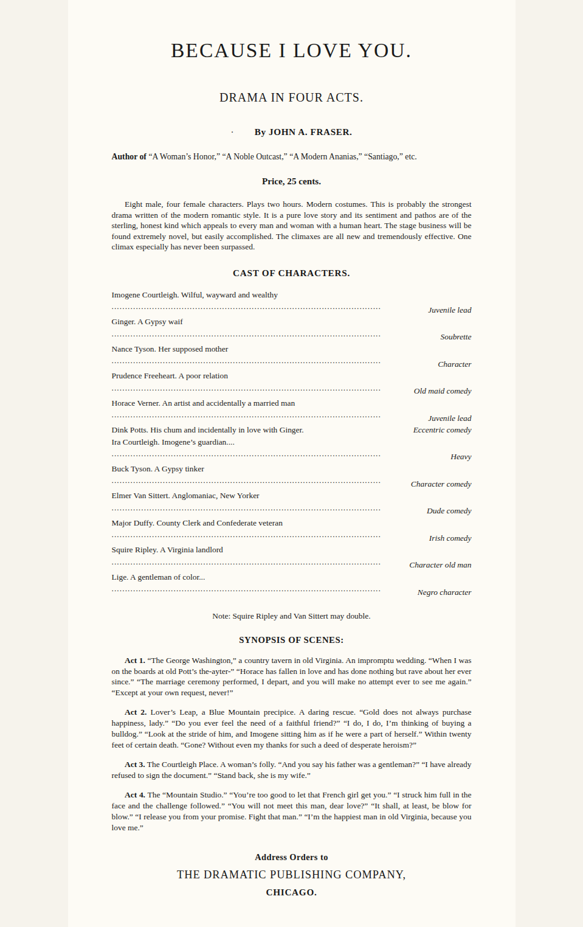BECAUSE I LOVE YOU.
DRAMA IN FOUR ACTS.
·By JOHN A. FRASER.
Author of “A Woman’s Honor,” “A Noble Outcast,” “A Modern Ananias,” “Santiago,” etc.
Price, 25 cents.
Eight male, four female characters. Plays two hours. Modern costumes. This is probably the strongest drama written of the modern romantic style. It is a pure love story and its sentiment and pathos are of the sterling, honest kind which appeals to every man and woman with a human heart. The stage business will be found extremely novel, but easily accomplished. The climaxes are all new and tremendously effective. One climax especially has never been surpassed.
CAST OF CHARACTERS.
| Imogene Courtleigh. Wilful, wayward and wealthy | Juvenile lead |
| Ginger. A Gypsy waif | Soubrette |
| Nance Tyson. Her supposed mother | Character |
| Prudence Freeheart. A poor relation | Old maid comedy |
| Horace Verner. An artist and accidentally a married man | Juvenile lead |
| Dink Potts. His chum and incidentally in love with Ginger. | Eccentric comedy |
| Ira Courtleigh. Imogene’s guardian.... | Heavy |
| Buck Tyson. A Gypsy tinker | Character comedy |
| Elmer Van Sittert. Anglomaniac, New Yorker | Dude comedy |
| Major Duffy. County Clerk and Confederate veteran | Irish comedy |
| Squire Ripley. A Virginia landlord | Character old man |
| Lige. A gentleman of color... | Negro character |
Note: Squire Ripley and Van Sittert may double.
SYNOPSIS OF SCENES:
Act 1. “The George Washington,” a country tavern in old Virginia. An impromptu wedding. “When I was on the boards at old Pott’s the-ayter-” “Horace has fallen in love and has done nothing but rave about her ever since.” “The marriage ceremony performed, I depart, and you will make no attempt ever to see me again.” “Except at your own request, never!”
Act 2. Lover’s Leap, a Blue Mountain precipice. A daring rescue. “Gold does not always purchase happiness, lady.” “Do you ever feel the need of a faithful friend?” “I do, I do, I’m thinking of buying a bulldog.” “Look at the stride of him, and Imogene sitting him as if he were a part of herself.” Within twenty feet of certain death. “Gone? Without even my thanks for such a deed of desperate heroism?”
Act 3. The Courtleigh Place. A woman’s folly. “And you say his father was a gentleman?” “I have already refused to sign the document.” “Stand back, she is my wife.”
Act 4. The “Mountain Studio.” “You’re too good to let that French girl get you.” “I struck him full in the face and the challenge followed.” “You will not meet this man, dear love?” “It shall, at least, be blow for blow.” “I release you from your promise. Fight that man.” “I’m the happiest man in old Virginia, because you love me.”
Address Orders to
THE DRAMATIC PUBLISHING COMPANY,
CHICAGO.